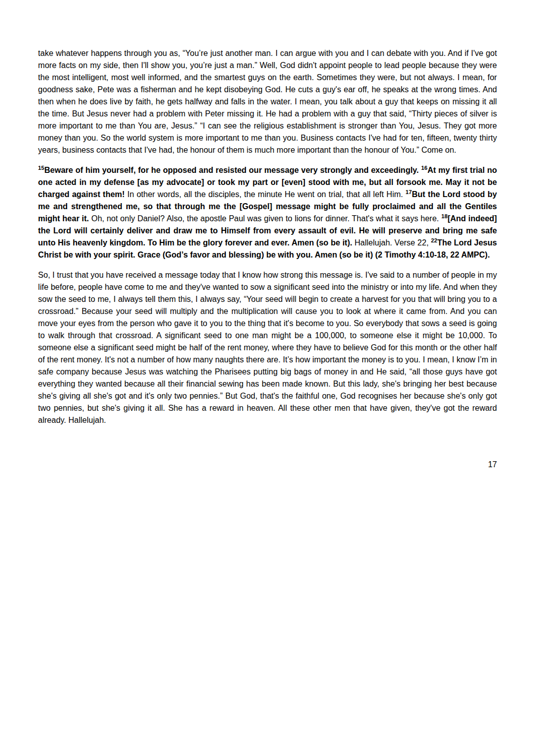take whatever happens through you as, “You’re just another man. I can argue with you and I can debate with you. And if I've got more facts on my side, then I'll show you, you’re just a man.” Well, God didn't appoint people to lead people because they were the most intelligent, most well informed, and the smartest guys on the earth. Sometimes they were, but not always. I mean, for goodness sake, Pete was a fisherman and he kept disobeying God. He cuts a guy's ear off, he speaks at the wrong times. And then when he does live by faith, he gets halfway and falls in the water. I mean, you talk about a guy that keeps on missing it all the time. But Jesus never had a problem with Peter missing it. He had a problem with a guy that said, “Thirty pieces of silver is more important to me than You are, Jesus.” “I can see the religious establishment is stronger than You, Jesus. They got more money than you. So the world system is more important to me than you. Business contacts I've had for ten, fifteen, twenty thirty years, business contacts that I've had, the honour of them is much more important than the honour of You.” Come on.
15Beware of him yourself, for he opposed and resisted our message very strongly and exceedingly. 16At my first trial no one acted in my defense [as my advocate] or took my part or [even] stood with me, but all forsook me. May it not be charged against them! In other words, all the disciples, the minute He went on trial, that all left Him. 17But the Lord stood by me and strengthened me, so that through me the [Gospel] message might be fully proclaimed and all the Gentiles might hear it. Oh, not only Daniel? Also, the apostle Paul was given to lions for dinner. That's what it says here. 18[And indeed] the Lord will certainly deliver and draw me to Himself from every assault of evil. He will preserve and bring me safe unto His heavenly kingdom. To Him be the glory forever and ever. Amen (so be it). Hallelujah. Verse 22, 22The Lord Jesus Christ be with your spirit. Grace (God’s favor and blessing) be with you. Amen (so be it) (2 Timothy 4:10-18, 22 AMPC).
So, I trust that you have received a message today that I know how strong this message is. I've said to a number of people in my life before, people have come to me and they've wanted to sow a significant seed into the ministry or into my life. And when they sow the seed to me, I always tell them this, I always say, “Your seed will begin to create a harvest for you that will bring you to a crossroad.” Because your seed will multiply and the multiplication will cause you to look at where it came from. And you can move your eyes from the person who gave it to you to the thing that it's become to you. So everybody that sows a seed is going to walk through that crossroad. A significant seed to one man might be a 100,000, to someone else it might be 10,000. To someone else a significant seed might be half of the rent money, where they have to believe God for this month or the other half of the rent money. It's not a number of how many naughts there are. It’s how important the money is to you. I mean, I know I’m in safe company because Jesus was watching the Pharisees putting big bags of money in and He said, “all those guys have got everything they wanted because all their financial sewing has been made known. But this lady, she's bringing her best because she's giving all she's got and it's only two pennies.” But God, that's the faithful one, God recognises her because she's only got two pennies, but she's giving it all. She has a reward in heaven. All these other men that have given, they've got the reward already. Hallelujah.
17